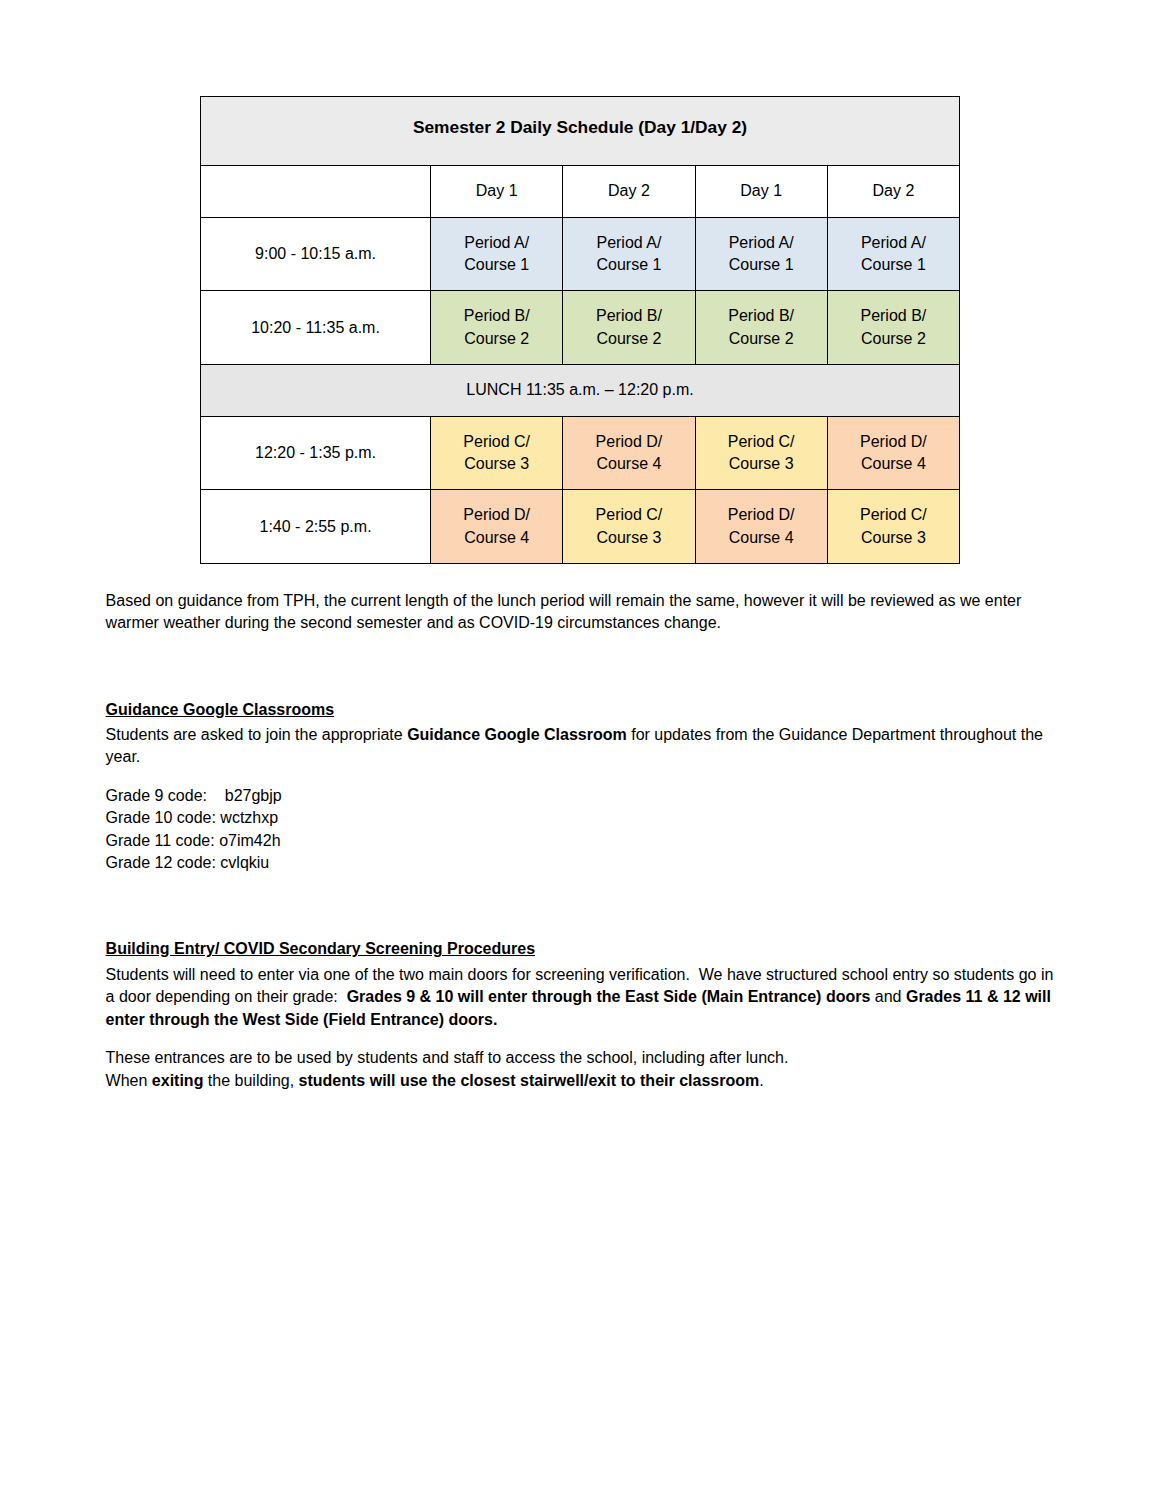| Semester 2 Daily Schedule (Day 1/Day 2) |
| --- |
| | Day 1 | Day 2 | Day 1 | Day 2 |
| 9:00 - 10:15 a.m. | Period A/ Course 1 | Period A/ Course 1 | Period A/ Course 1 | Period A/ Course 1 |
| 10:20 - 11:35 a.m. | Period B/ Course 2 | Period B/ Course 2 | Period B/ Course 2 | Period B/ Course 2 |
| LUNCH 11:35 a.m. – 12:20 p.m. |
| 12:20 - 1:35 p.m. | Period C/ Course 3 | Period D/ Course 4 | Period C/ Course 3 | Period D/ Course 4 |
| 1:40 - 2:55 p.m. | Period D/ Course 4 | Period C/ Course 3 | Period D/ Course 4 | Period C/ Course 3 |
Based on guidance from TPH, the current length of the lunch period will remain the same, however it will be reviewed as we enter warmer weather during the second semester and as COVID-19 circumstances change.
Guidance Google Classrooms
Students are asked to join the appropriate Guidance Google Classroom for updates from the Guidance Department throughout the year.
Grade 9 code: b27gbjp
Grade 10 code: wctzhxp
Grade 11 code: o7im42h
Grade 12 code: cvlqkiu
Building Entry/ COVID Secondary Screening Procedures
Students will need to enter via one of the two main doors for screening verification. We have structured school entry so students go in a door depending on their grade: Grades 9 & 10 will enter through the East Side (Main Entrance) doors and Grades 11 & 12 will enter through the West Side (Field Entrance) doors.
These entrances are to be used by students and staff to access the school, including after lunch.
When exiting the building, students will use the closest stairwell/exit to their classroom.